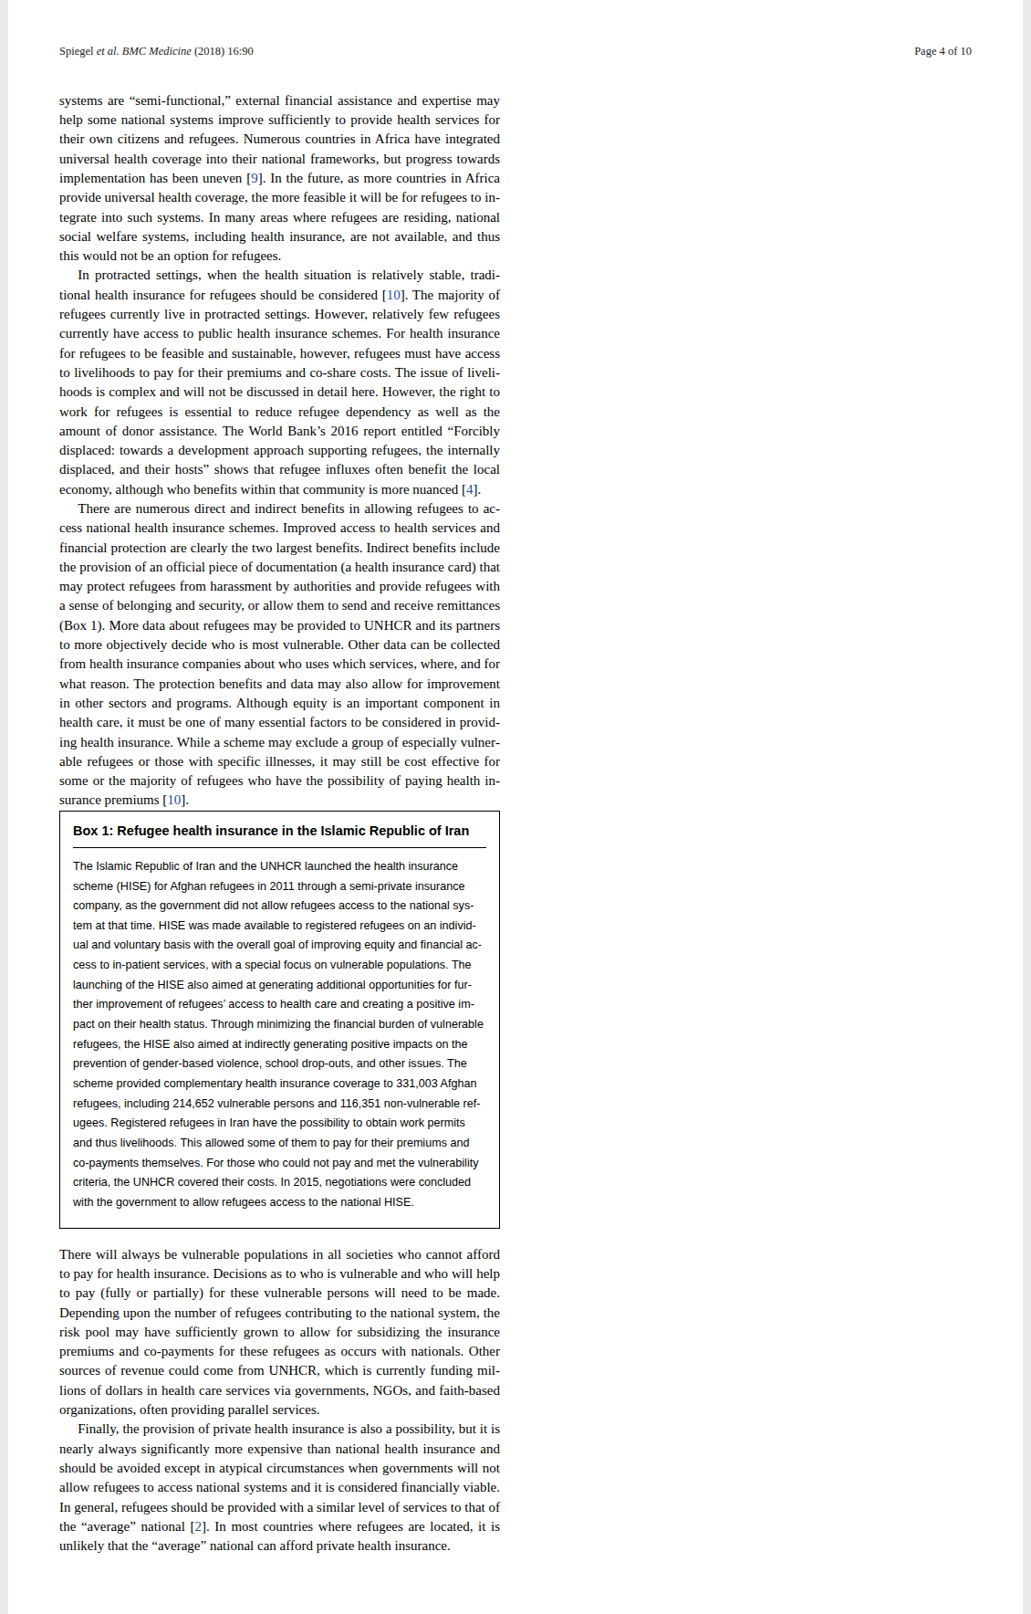Spiegel et al. BMC Medicine (2018) 16:90 Page 4 of 10
systems are “semi-functional,” external financial assistance and expertise may help some national systems improve sufficiently to provide health services for their own citizens and refugees. Numerous countries in Africa have integrated universal health coverage into their national frameworks, but progress towards implementation has been uneven [9]. In the future, as more countries in Africa provide universal health coverage, the more feasible it will be for refugees to integrate into such systems. In many areas where refugees are residing, national social welfare systems, including health insurance, are not available, and thus this would not be an option for refugees.
In protracted settings, when the health situation is relatively stable, traditional health insurance for refugees should be considered [10]. The majority of refugees currently live in protracted settings. However, relatively few refugees currently have access to public health insurance schemes. For health insurance for refugees to be feasible and sustainable, however, refugees must have access to livelihoods to pay for their premiums and co-share costs. The issue of livelihoods is complex and will not be discussed in detail here. However, the right to work for refugees is essential to reduce refugee dependency as well as the amount of donor assistance. The World Bank’s 2016 report entitled “Forcibly displaced: towards a development approach supporting refugees, the internally displaced, and their hosts” shows that refugee influxes often benefit the local economy, although who benefits within that community is more nuanced [4].
There are numerous direct and indirect benefits in allowing refugees to access national health insurance schemes. Improved access to health services and financial protection are clearly the two largest benefits. Indirect benefits include the provision of an official piece of documentation (a health insurance card) that may protect refugees from harassment by authorities and provide refugees with a sense of belonging and security, or allow them to send and receive remittances (Box 1). More data about refugees may be provided to UNHCR and its partners to more objectively decide who is most vulnerable. Other data can be collected from health insurance companies about who uses which services, where, and for what reason. The protection benefits and data may also allow for improvement in other sectors and programs. Although equity is an important component in health care, it must be one of many essential factors to be considered in providing health insurance. While a scheme may exclude a group of especially vulnerable refugees or those with specific illnesses, it may still be cost effective for some or the majority of refugees who have the possibility of paying health insurance premiums [10].
Box 1: Refugee health insurance in the Islamic Republic of Iran
The Islamic Republic of Iran and the UNHCR launched the health insurance scheme (HISE) for Afghan refugees in 2011 through a semi-private insurance company, as the government did not allow refugees access to the national system at that time. HISE was made available to registered refugees on an individual and voluntary basis with the overall goal of improving equity and financial access to in-patient services, with a special focus on vulnerable populations. The launching of the HISE also aimed at generating additional opportunities for further improvement of refugees’ access to health care and creating a positive impact on their health status. Through minimizing the financial burden of vulnerable refugees, the HISE also aimed at indirectly generating positive impacts on the prevention of gender-based violence, school drop-outs, and other issues. The scheme provided complementary health insurance coverage to 331,003 Afghan refugees, including 214,652 vulnerable persons and 116,351 non-vulnerable refugees. Registered refugees in Iran have the possibility to obtain work permits and thus livelihoods. This allowed some of them to pay for their premiums and co-payments themselves. For those who could not pay and met the vulnerability criteria, the UNHCR covered their costs. In 2015, negotiations were concluded with the government to allow refugees access to the national HISE.
There will always be vulnerable populations in all societies who cannot afford to pay for health insurance. Decisions as to who is vulnerable and who will help to pay (fully or partially) for these vulnerable persons will need to be made. Depending upon the number of refugees contributing to the national system, the risk pool may have sufficiently grown to allow for subsidizing the insurance premiums and co-payments for these refugees as occurs with nationals. Other sources of revenue could come from UNHCR, which is currently funding millions of dollars in health care services via governments, NGOs, and faith-based organizations, often providing parallel services.
Finally, the provision of private health insurance is also a possibility, but it is nearly always significantly more expensive than national health insurance and should be avoided except in atypical circumstances when governments will not allow refugees to access national systems and it is considered financially viable. In general, refugees should be provided with a similar level of services to that of the “average” national [2]. In most countries where refugees are located, it is unlikely that the “average” national can afford private health insurance.